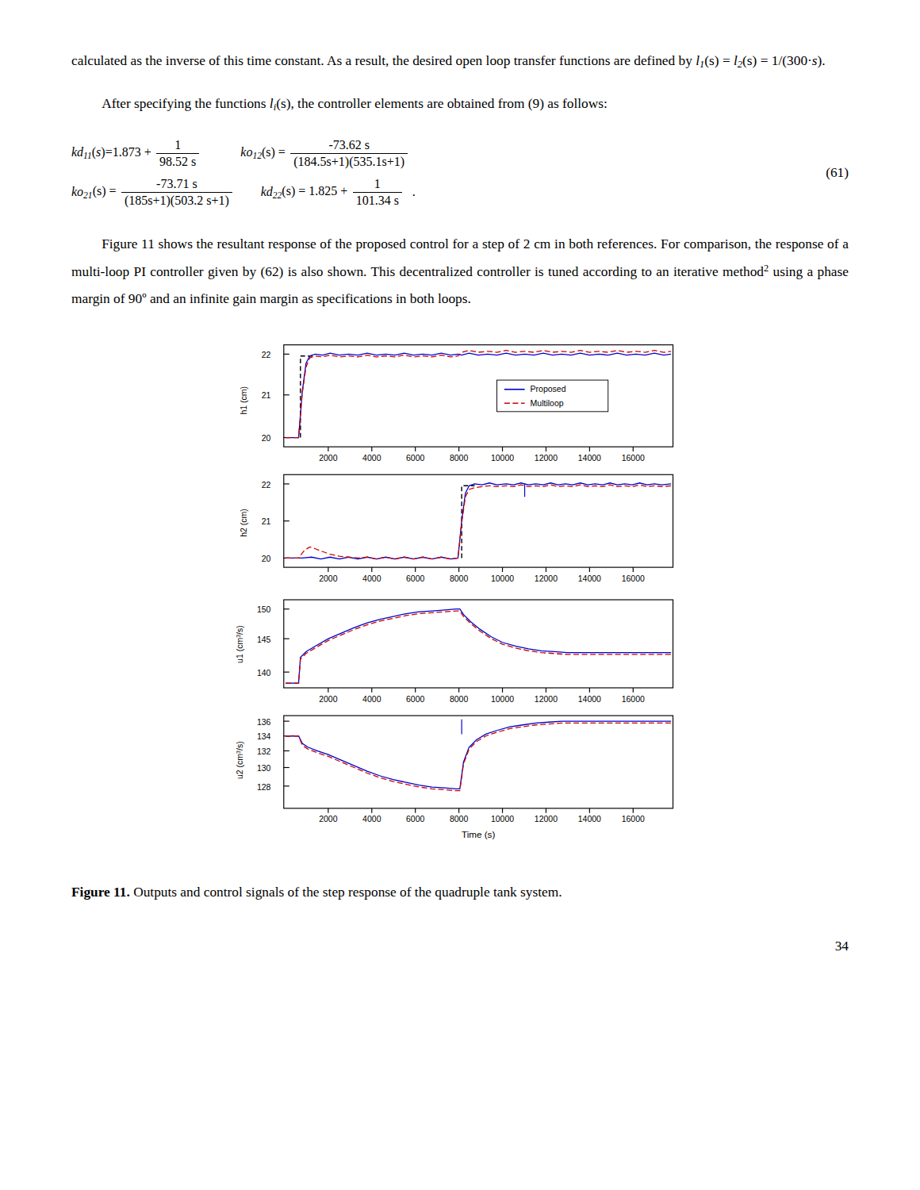calculated as the inverse of this time constant. As a result, the desired open loop transfer functions are defined by l1(s) = l2(s) = 1/(300·s).
After specifying the functions li(s), the controller elements are obtained from (9) as follows:
| kd 11 ( s )=1.873 + 1 98.52 s ko 12 (s) = -73.62 s (184.5s+1)(535.1s+1) ko 21 (s) = -73.71 s (185s+1)(503.2 s+1) kd 22 (s) = 1.825 + 1 101.34 s . | (61) |
Figure 11 shows the resultant response of the proposed control for a step of 2 cm in both references. For comparison, the response of a multi-loop PI controller given by (62) is also shown. This decentralized controller is tuned according to an iterative method2 using a phase margin of 90º and an infinite gain margin as specifications in both loops.
22 21 20 h1 (cm) 2000 4000 6000 8000 10000 12000 14000 16000 Proposed Multiloop 22 21 20 h2 (cm) 2000 4000 6000 8000 10000 12000 14000 16000 150 145 140 u1 (cm3/s) 2000 4000 6000 8000 10000 12000 14000 16000 136 134 132 130 128 u2 (cm3/s) 2000 4000 6000 8000 10000 12000 14000 16000 Time (s)
Figure 11. Outputs and control signals of the step response of the quadruple tank system.
34